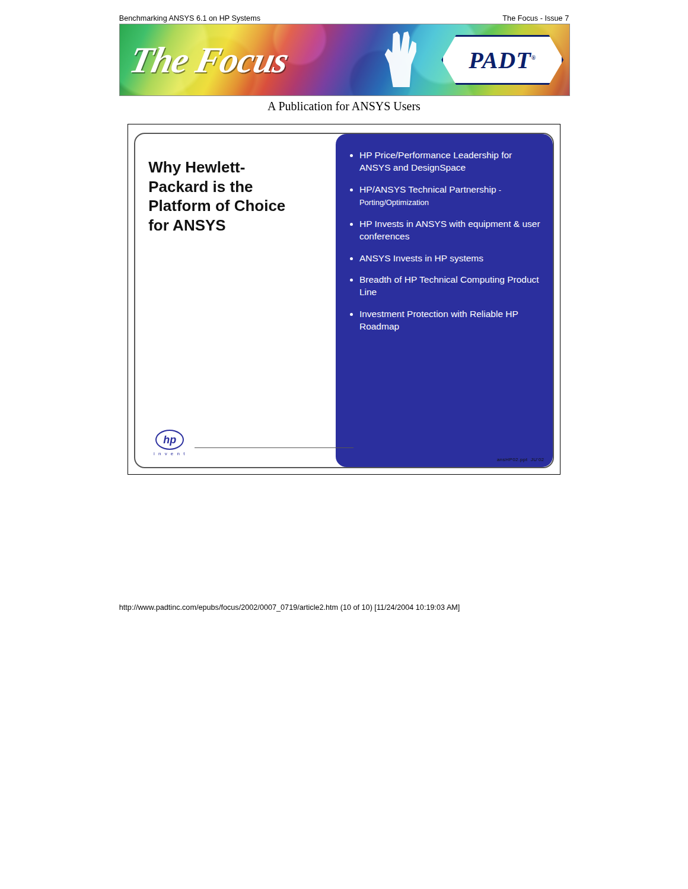Benchmarking ANSYS 6.1 on HP Systems
The Focus - Issue 7
The Focus
PADT®
A Publication for ANSYS Users
Why Hewlett-
Packard is the
Platform of Choice
for ANSYS
HP Price/Performance Leadership for ANSYS and DesignSpace
HP/ANSYS Technical Partnership - Porting/Optimization
HP Invests in ANSYS with equipment & user conferences
ANSYS Invests in HP systems
Breadth of HP Technical Computing Product Line
Investment Protection with Reliable HP Roadmap
hp
i n v e n t
ansHP02.ppt JU'02
http://www.padtinc.com/epubs/focus/2002/0007_0719/article2.htm (10 of 10) [11/24/2004 10:19:03 AM]